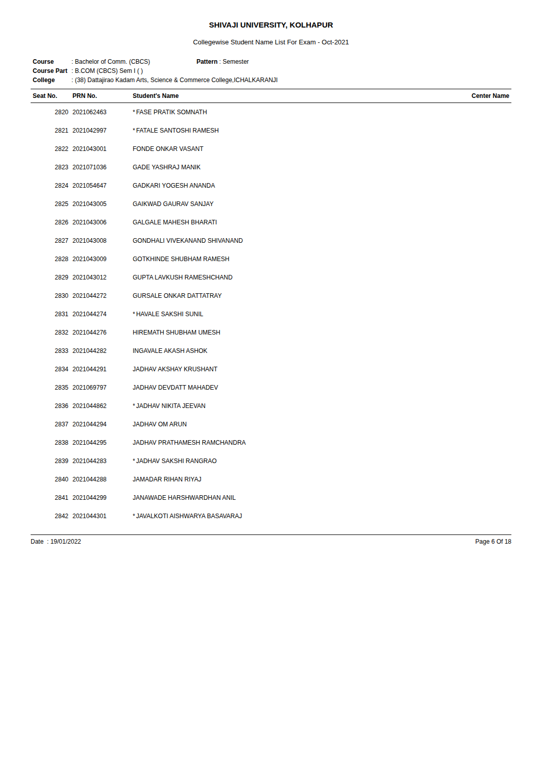SHIVAJI UNIVERSITY, KOLHAPUR
Collegewise Student Name List For Exam - Oct-2021
| Course | : Bachelor of Comm. (CBCS) | Pattern : Semester |
| Course Part | : B.COM (CBCS) Sem I ( ) |
| College | : (38) Dattajirao Kadam Arts, Science & Commerce College,ICHALKARANJI |
| Seat No. | PRN No. | Student's Name | Center Name |
| --- | --- | --- | --- |
| 2820 | 2021062463 | * FASE PRATIK SOMNATH | |
| 2821 | 2021042997 | * FATALE SANTOSHI RAMESH | |
| 2822 | 2021043001 | FONDE ONKAR VASANT | |
| 2823 | 2021071036 | GADE YASHRAJ MANIK | |
| 2824 | 2021054647 | GADKARI YOGESH ANANDA | |
| 2825 | 2021043005 | GAIKWAD GAURAV SANJAY | |
| 2826 | 2021043006 | GALGALE MAHESH BHARATI | |
| 2827 | 2021043008 | GONDHALI VIVEKANAND SHIVANAND | |
| 2828 | 2021043009 | GOTKHINDE SHUBHAM RAMESH | |
| 2829 | 2021043012 | GUPTA LAVKUSH RAMESHCHAND | |
| 2830 | 2021044272 | GURSALE ONKAR DATTATRAY | |
| 2831 | 2021044274 | * HAVALE SAKSHI SUNIL | |
| 2832 | 2021044276 | HIREMATH SHUBHAM UMESH | |
| 2833 | 2021044282 | INGAVALE AKASH ASHOK | |
| 2834 | 2021044291 | JADHAV AKSHAY KRUSHANT | |
| 2835 | 2021069797 | JADHAV DEVDATT MAHADEV | |
| 2836 | 2021044862 | * JADHAV NIKITA JEEVAN | |
| 2837 | 2021044294 | JADHAV OM ARUN | |
| 2838 | 2021044295 | JADHAV PRATHAMESH RAMCHANDRA | |
| 2839 | 2021044283 | * JADHAV SAKSHI RANGRAO | |
| 2840 | 2021044288 | JAMADAR RIHAN RIYAJ | |
| 2841 | 2021044299 | JANAWADE HARSHWARDHAN ANIL | |
| 2842 | 2021044301 | * JAVALKOTI AISHWARYA BASAVARAJ | |
Date : 19/01/2022 Page 6 Of 18